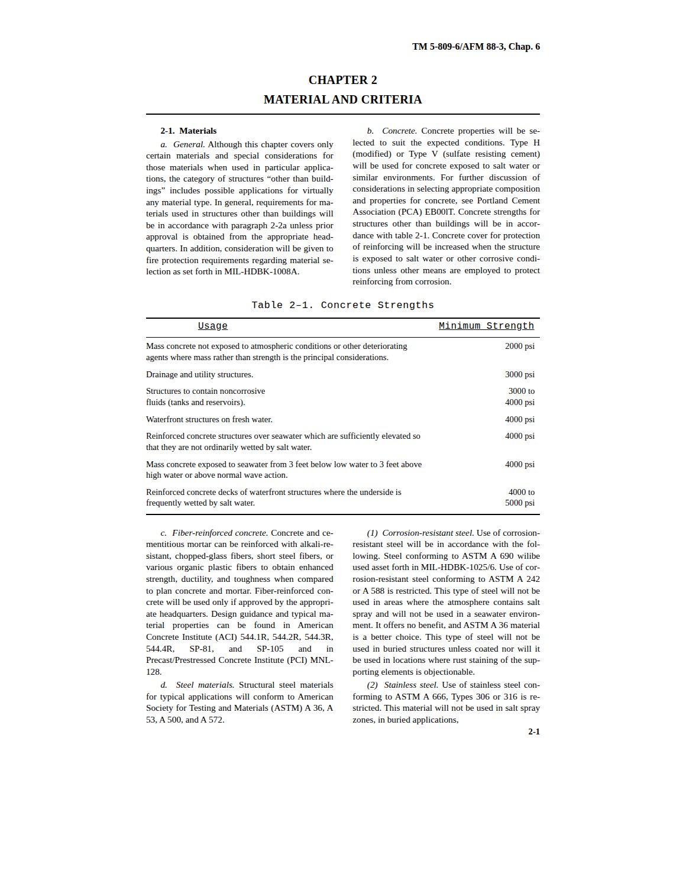TM 5-809-6/AFM 88-3, Chap. 6
CHAPTER 2
MATERIAL AND CRITERIA
2-1. Materials
a. General. Although this chapter covers only certain materials and special considerations for those materials when used in particular applications, the category of structures “other than buildings” includes possible applications for virtually any material type. In general, requirements for materials used in structures other than buildings will be in accordance with paragraph 2-2a unless prior approval is obtained from the appropriate headquarters. In addition, consideration will be given to fire protection requirements regarding material selection as set forth in MIL-HDBK-1008A.
b. Concrete. Concrete properties will be selected to suit the expected conditions. Type H (modified) or Type V (sulfate resisting cement) will be used for concrete exposed to salt water or similar environments. For further discussion of considerations in selecting appropriate composition and properties for concrete, see Portland Cement Association (PCA) EB00lT. Concrete strengths for structures other than buildings will be in accordance with table 2-1. Concrete cover for protection of reinforcing will be increased when the structure is exposed to salt water or other corrosive conditions unless other means are employed to protect reinforcing from corrosion.
Table 2–1. Concrete Strengths
| Usage | Minimum Strength |
| --- | --- |
| Mass concrete not exposed to atmospheric conditions or other deteriorating agents where mass rather than strength is the principal considerations. | 2000 psi |
| Drainage and utility structures. | 3000 psi |
| Structures to contain noncorrosive fluids (tanks and reservoirs). | 3000 to 4000 psi |
| Waterfront structures on fresh water. | 4000 psi |
| Reinforced concrete structures over seawater which are sufficiently elevated so that they are not ordinarily wetted by salt water. | 4000 psi |
| Mass concrete exposed to seawater from 3 feet below low water to 3 feet above high water or above normal wave action. | 4000 psi |
| Reinforced concrete decks of waterfront structures where the underside is frequently wetted by salt water. | 4000 to 5000 psi |
c. Fiber-reinforced concrete. Concrete and cementitious mortar can be reinforced with alkali-resistant, chopped-glass fibers, short steel fibers, or various organic plastic fibers to obtain enhanced strength, ductility, and toughness when compared to plan concrete and mortar. Fiber-reinforced concrete will be used only if approved by the appropriate headquarters. Design guidance and typical material properties can be found in American Concrete Institute (ACI) 544.1R, 544.2R, 544.3R, 544.4R, SP-81, and SP-105 and in Precast/Prestressed Concrete Institute (PCI) MNL-128.
d. Steel materials. Structural steel materials for typical applications will conform to American Society for Testing and Materials (ASTM) A 36, A 53, A 500, and A 572.
(1) Corrosion-resistant steel. Use of corrosion-resistant steel will be in accordance with the following. Steel conforming to ASTM A 690 wilibe used asset forth in MIL-HDBK-1025/6. Use of corrosion-resistant steel conforming to ASTM A 242 or A 588 is restricted. This type of steel will not be used in areas where the atmosphere contains salt spray and will not be used in a seawater environment. It offers no benefit, and ASTM A 36 material is a better choice. This type of steel will not be used in buried structures unless coated nor will it be used in locations where rust staining of the supporting elements is objectionable.
(2) Stainless steel. Use of stainless steel conforming to ASTM A 666, Types 306 or 316 is restricted. This material will not be used in salt spray zones, in buried applications,
2-1